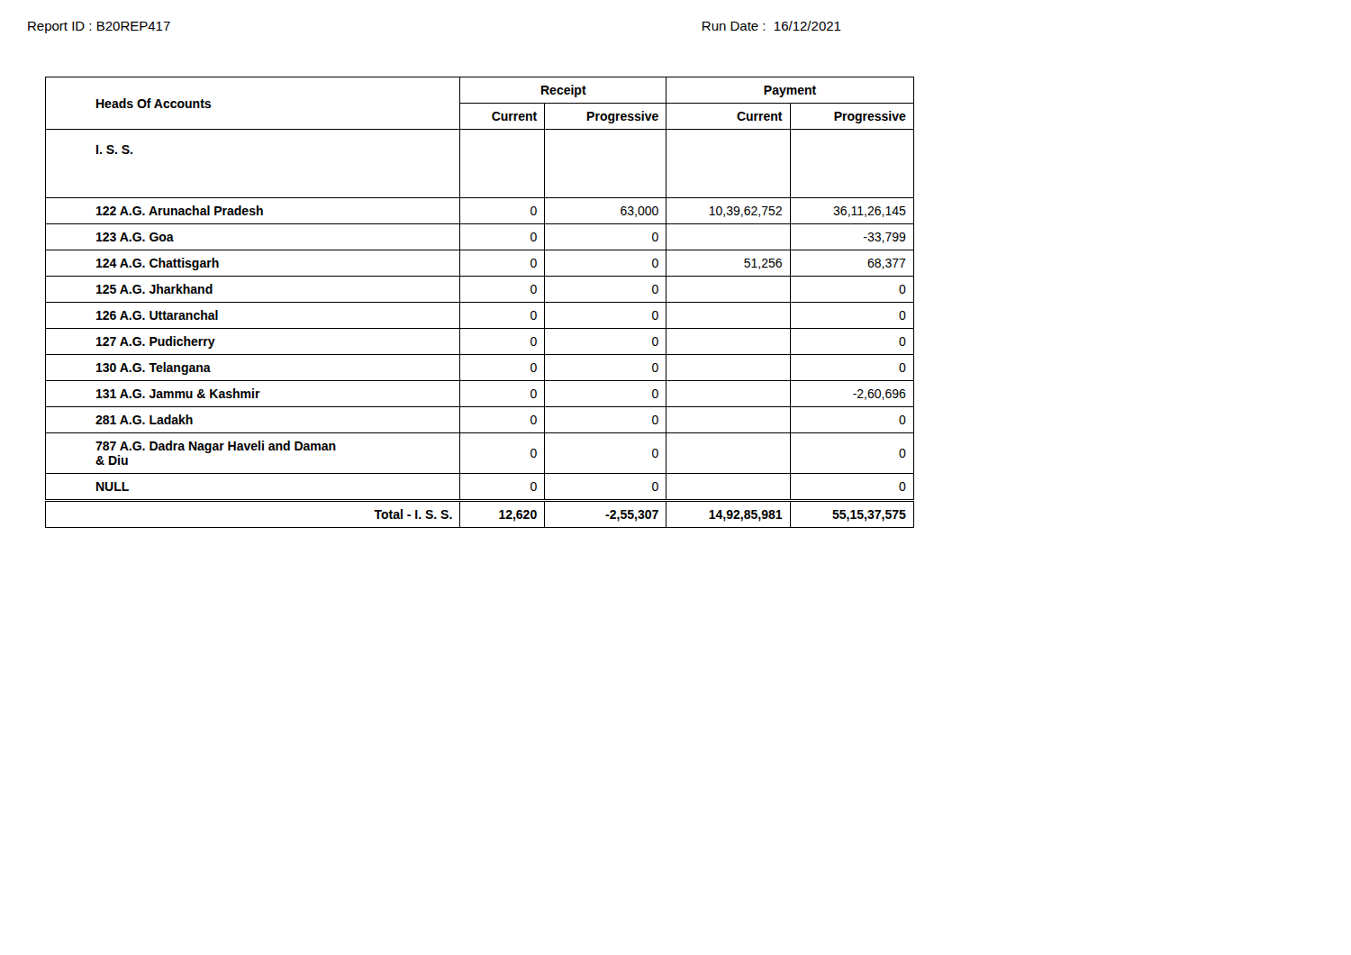Report ID : B20REP417
Run Date : 16/12/2021
| Heads Of Accounts | Receipt | Payment |
| --- | --- | --- |
| Current | Progressive | Current | Progressive |
| I. S. S. | | | | |
| 122 A.G. Arunachal Pradesh | 0 | 63,000 | 10,39,62,752 | 36,11,26,145 |
| 123 A.G. Goa | 0 | 0 | | -33,799 |
| 124 A.G. Chattisgarh | 0 | 0 | 51,256 | 68,377 |
| 125 A.G. Jharkhand | 0 | 0 | | 0 |
| 126 A.G. Uttaranchal | 0 | 0 | | 0 |
| 127 A.G. Pudicherry | 0 | 0 | | 0 |
| 130 A.G. Telangana | 0 | 0 | | 0 |
| 131 A.G. Jammu & Kashmir | 0 | 0 | | -2,60,696 |
| 281 A.G. Ladakh | 0 | 0 | | 0 |
| 787 A.G. Dadra Nagar Haveli and Daman & Diu | 0 | 0 | | 0 |
| NULL | 0 | 0 | | 0 |
| Total - I. S. S. | 12,620 | -2,55,307 | 14,92,85,981 | 55,15,37,575 |